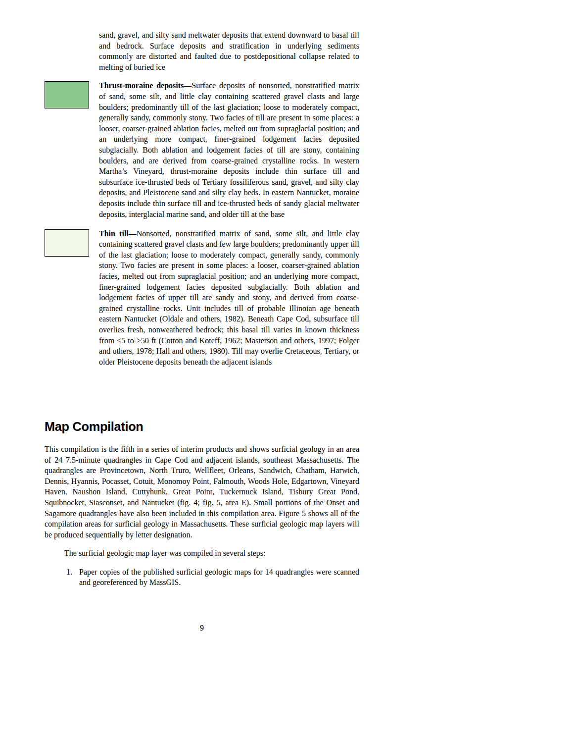sand, gravel, and silty sand meltwater deposits that extend downward to basal till and bedrock. Surface deposits and stratification in underlying sediments commonly are distorted and faulted due to postdepositional collapse related to melting of buried ice
Thrust-moraine deposits—Surface deposits of nonsorted, nonstratified matrix of sand, some silt, and little clay containing scattered gravel clasts and large boulders; predominantly till of the last glaciation; loose to moderately compact, generally sandy, commonly stony. Two facies of till are present in some places: a looser, coarser-grained ablation facies, melted out from supraglacial position; and an underlying more compact, finer-grained lodgement facies deposited subglacially. Both ablation and lodgement facies of till are stony, containing boulders, and are derived from coarse-grained crystalline rocks. In western Martha’s Vineyard, thrust-moraine deposits include thin surface till and subsurface ice-thrusted beds of Tertiary fossiliferous sand, gravel, and silty clay deposits, and Pleistocene sand and silty clay beds. In eastern Nantucket, moraine deposits include thin surface till and ice-thrusted beds of sandy glacial meltwater deposits, interglacial marine sand, and older till at the base
Thin till—Nonsorted, nonstratified matrix of sand, some silt, and little clay containing scattered gravel clasts and few large boulders; predominantly upper till of the last glaciation; loose to moderately compact, generally sandy, commonly stony. Two facies are present in some places: a looser, coarser-grained ablation facies, melted out from supraglacial position; and an underlying more compact, finer-grained lodgement facies deposited subglacially. Both ablation and lodgement facies of upper till are sandy and stony, and derived from coarse-grained crystalline rocks. Unit includes till of probable Illinoian age beneath eastern Nantucket (Oldale and others, 1982). Beneath Cape Cod, subsurface till overlies fresh, nonweathered bedrock; this basal till varies in known thickness from <5 to >50 ft (Cotton and Koteff, 1962; Masterson and others, 1997; Folger and others, 1978; Hall and others, 1980). Till may overlie Cretaceous, Tertiary, or older Pleistocene deposits beneath the adjacent islands
Map Compilation
This compilation is the fifth in a series of interim products and shows surficial geology in an area of 24 7.5-minute quadrangles in Cape Cod and adjacent islands, southeast Massachusetts. The quadrangles are Provincetown, North Truro, Wellfleet, Orleans, Sandwich, Chatham, Harwich, Dennis, Hyannis, Pocasset, Cotuit, Monomoy Point, Falmouth, Woods Hole, Edgartown, Vineyard Haven, Naushon Island, Cuttyhunk, Great Point, Tuckernuck Island, Tisbury Great Pond, Squibnocket, Siasconset, and Nantucket (fig. 4; fig. 5, area E). Small portions of the Onset and Sagamore quadrangles have also been included in this compilation area. Figure 5 shows all of the compilation areas for surficial geology in Massachusetts. These surficial geologic map layers will be produced sequentially by letter designation.
The surficial geologic map layer was compiled in several steps:
Paper copies of the published surficial geologic maps for 14 quadrangles were scanned and georeferenced by MassGIS.
9